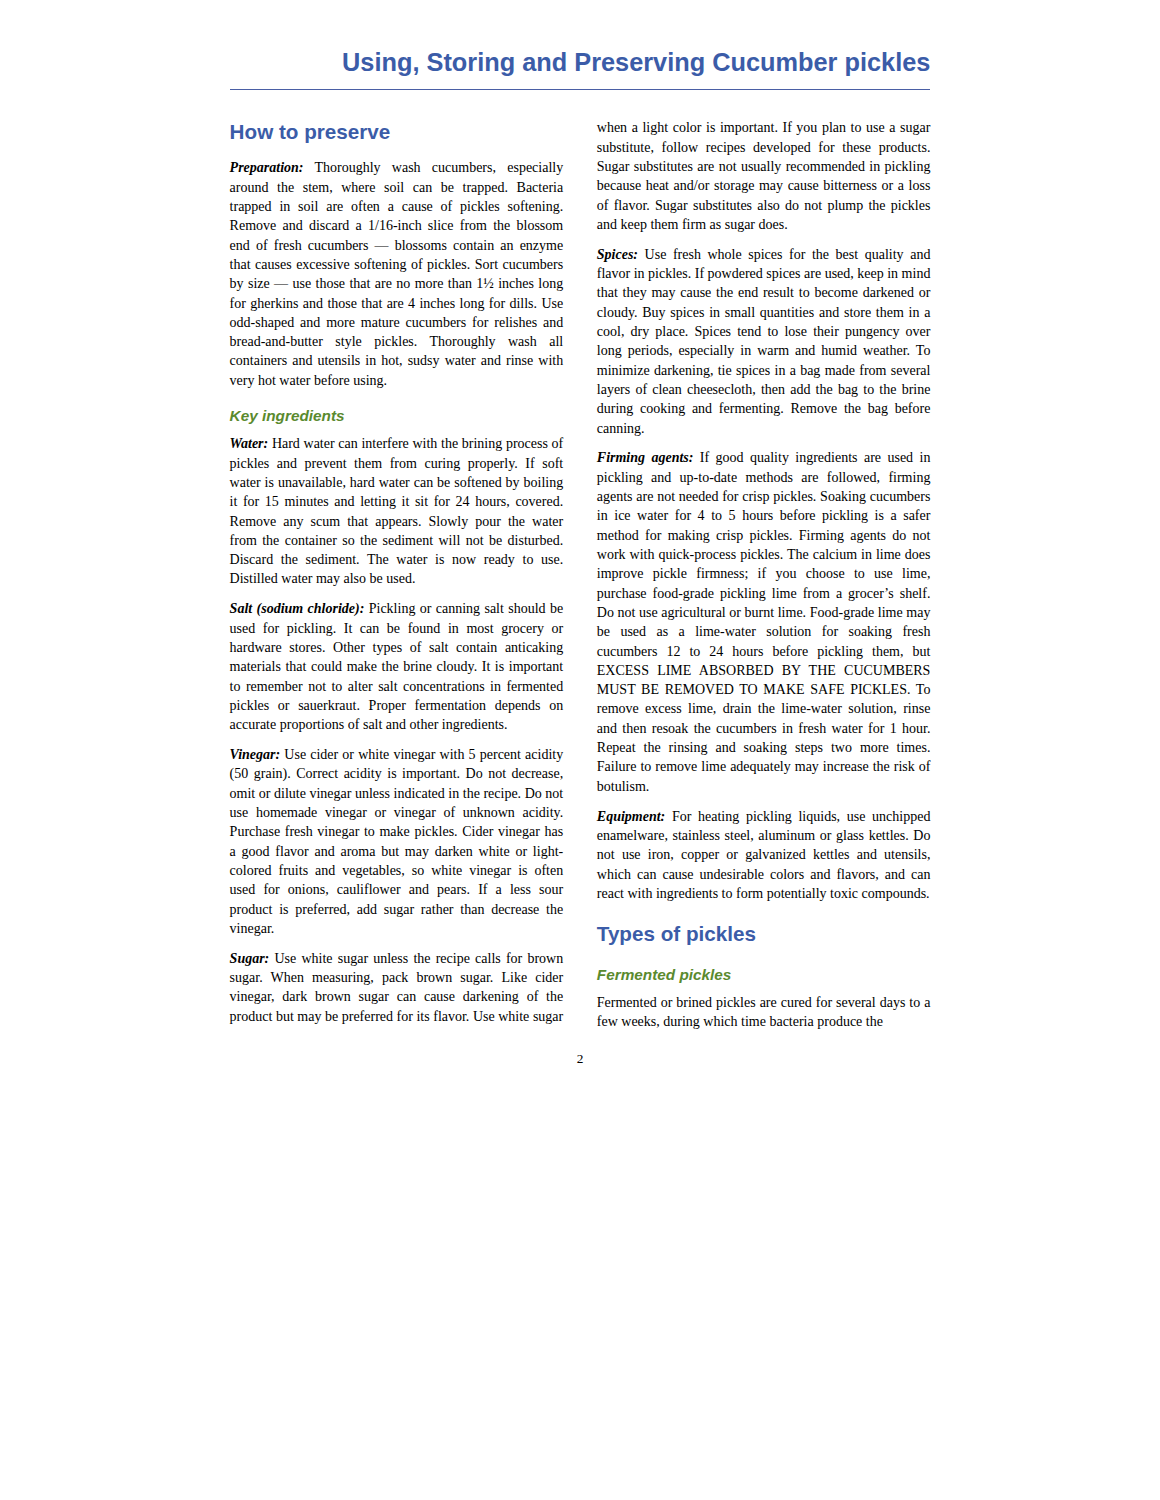Using, Storing and Preserving Cucumber pickles
How to preserve
Preparation: Thoroughly wash cucumbers, especially around the stem, where soil can be trapped. Bacteria trapped in soil are often a cause of pickles softening. Remove and discard a 1/16-inch slice from the blossom end of fresh cucumbers — blossoms contain an enzyme that causes excessive softening of pickles. Sort cucumbers by size — use those that are no more than 1½ inches long for gherkins and those that are 4 inches long for dills. Use odd-shaped and more mature cucumbers for relishes and bread-and-butter style pickles. Thoroughly wash all containers and utensils in hot, sudsy water and rinse with very hot water before using.
Key ingredients
Water: Hard water can interfere with the brining process of pickles and prevent them from curing properly. If soft water is unavailable, hard water can be softened by boiling it for 15 minutes and letting it sit for 24 hours, covered. Remove any scum that appears. Slowly pour the water from the container so the sediment will not be disturbed. Discard the sediment. The water is now ready to use. Distilled water may also be used.
Salt (sodium chloride): Pickling or canning salt should be used for pickling. It can be found in most grocery or hardware stores. Other types of salt contain anticaking materials that could make the brine cloudy. It is important to remember not to alter salt concentrations in fermented pickles or sauerkraut. Proper fermentation depends on accurate proportions of salt and other ingredients.
Vinegar: Use cider or white vinegar with 5 percent acidity (50 grain). Correct acidity is important. Do not decrease, omit or dilute vinegar unless indicated in the recipe. Do not use homemade vinegar or vinegar of unknown acidity. Purchase fresh vinegar to make pickles. Cider vinegar has a good flavor and aroma but may darken white or light-colored fruits and vegetables, so white vinegar is often used for onions, cauliflower and pears. If a less sour product is preferred, add sugar rather than decrease the vinegar.
Sugar: Use white sugar unless the recipe calls for brown sugar. When measuring, pack brown sugar. Like cider vinegar, dark brown sugar can cause darkening of the product but may be preferred for its flavor. Use white sugar when a light color is important. If you plan to use a sugar substitute, follow recipes developed for these products. Sugar substitutes are not usually recommended in pickling because heat and/or storage may cause bitterness or a loss of flavor. Sugar substitutes also do not plump the pickles and keep them firm as sugar does.
Spices: Use fresh whole spices for the best quality and flavor in pickles. If powdered spices are used, keep in mind that they may cause the end result to become darkened or cloudy. Buy spices in small quantities and store them in a cool, dry place. Spices tend to lose their pungency over long periods, especially in warm and humid weather. To minimize darkening, tie spices in a bag made from several layers of clean cheesecloth, then add the bag to the brine during cooking and fermenting. Remove the bag before canning.
Firming agents: If good quality ingredients are used in pickling and up-to-date methods are followed, firming agents are not needed for crisp pickles. Soaking cucumbers in ice water for 4 to 5 hours before pickling is a safer method for making crisp pickles. Firming agents do not work with quick-process pickles. The calcium in lime does improve pickle firmness; if you choose to use lime, purchase food-grade pickling lime from a grocer’s shelf. Do not use agricultural or burnt lime. Food-grade lime may be used as a lime-water solution for soaking fresh cucumbers 12 to 24 hours before pickling them, but excess lime absorbed by the cucumbers must be removed to make safe pickles. To remove excess lime, drain the lime-water solution, rinse and then resoak the cucumbers in fresh water for 1 hour. Repeat the rinsing and soaking steps two more times. Failure to remove lime adequately may increase the risk of botulism.
Equipment: For heating pickling liquids, use unchipped enamelware, stainless steel, aluminum or glass kettles. Do not use iron, copper or galvanized kettles and utensils, which can cause undesirable colors and flavors, and can react with ingredients to form potentially toxic compounds.
Types of pickles
Fermented pickles
Fermented or brined pickles are cured for several days to a few weeks, during which time bacteria produce the
2